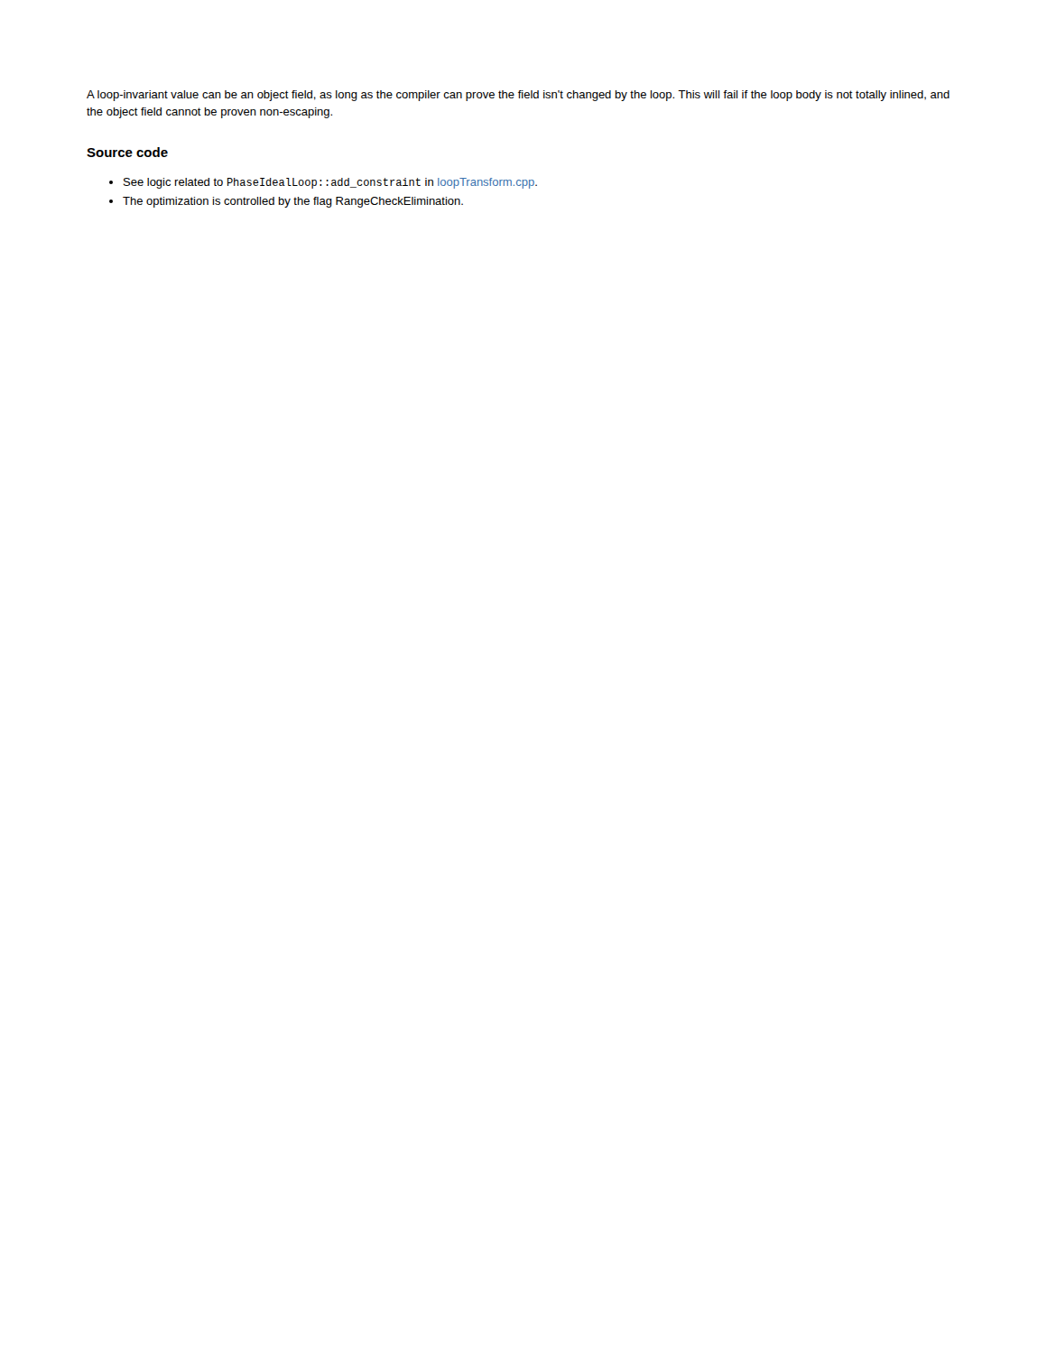A loop-invariant value can be an object field, as long as the compiler can prove the field isn't changed by the loop. This will fail if the loop body is not totally inlined, and the object field cannot be proven non-escaping.
Source code
See logic related to PhaseIdealLoop::add_constraint in loopTransform.cpp.
The optimization is controlled by the flag RangeCheckElimination.